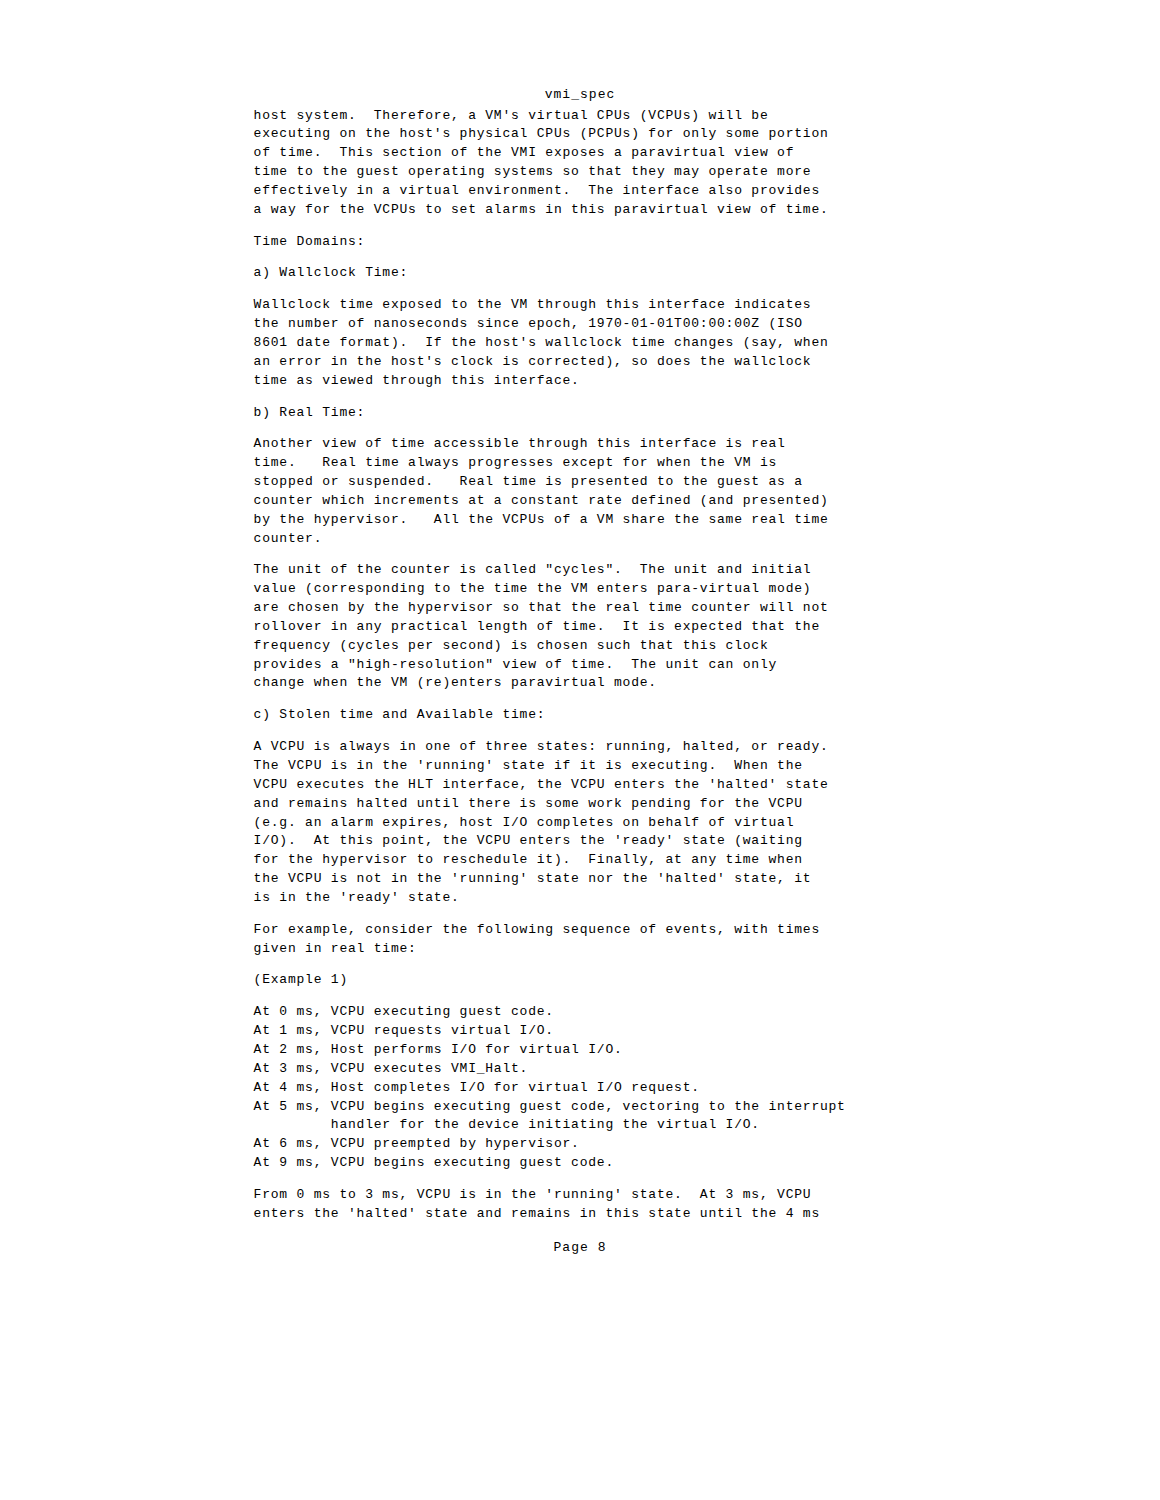vmi_spec
host system. Therefore, a VM's virtual CPUs (VCPUs) will be executing on the host's physical CPUs (PCPUs) for only some portion of time. This section of the VMI exposes a paravirtual view of time to the guest operating systems so that they may operate more effectively in a virtual environment. The interface also provides a way for the VCPUs to set alarms in this paravirtual view of time.
Time Domains:
a) Wallclock Time:
Wallclock time exposed to the VM through this interface indicates the number of nanoseconds since epoch, 1970-01-01T00:00:00Z (ISO 8601 date format). If the host's wallclock time changes (say, when an error in the host's clock is corrected), so does the wallclock time as viewed through this interface.
b) Real Time:
Another view of time accessible through this interface is real time. Real time always progresses except for when the VM is stopped or suspended. Real time is presented to the guest as a counter which increments at a constant rate defined (and presented) by the hypervisor. All the VCPUs of a VM share the same real time counter.
The unit of the counter is called "cycles". The unit and initial value (corresponding to the time the VM enters para-virtual mode) are chosen by the hypervisor so that the real time counter will not rollover in any practical length of time. It is expected that the frequency (cycles per second) is chosen such that this clock provides a "high-resolution" view of time. The unit can only change when the VM (re)enters paravirtual mode.
c) Stolen time and Available time:
A VCPU is always in one of three states: running, halted, or ready. The VCPU is in the 'running' state if it is executing. When the VCPU executes the HLT interface, the VCPU enters the 'halted' state and remains halted until there is some work pending for the VCPU (e.g. an alarm expires, host I/O completes on behalf of virtual I/O). At this point, the VCPU enters the 'ready' state (waiting for the hypervisor to reschedule it). Finally, at any time when the VCPU is not in the 'running' state nor the 'halted' state, it is in the 'ready' state.
For example, consider the following sequence of events, with times given in real time:
(Example 1)
At 0 ms, VCPU executing guest code.
At 1 ms, VCPU requests virtual I/O.
At 2 ms, Host performs I/O for virtual I/O.
At 3 ms, VCPU executes VMI_Halt.
At 4 ms, Host completes I/O for virtual I/O request.
At 5 ms, VCPU begins executing guest code, vectoring to the interrupt handler for the device initiating the virtual I/O.
At 6 ms, VCPU preempted by hypervisor.
At 9 ms, VCPU begins executing guest code.
From 0 ms to 3 ms, VCPU is in the 'running' state. At 3 ms, VCPU enters the 'halted' state and remains in this state until the 4 ms
Page 8